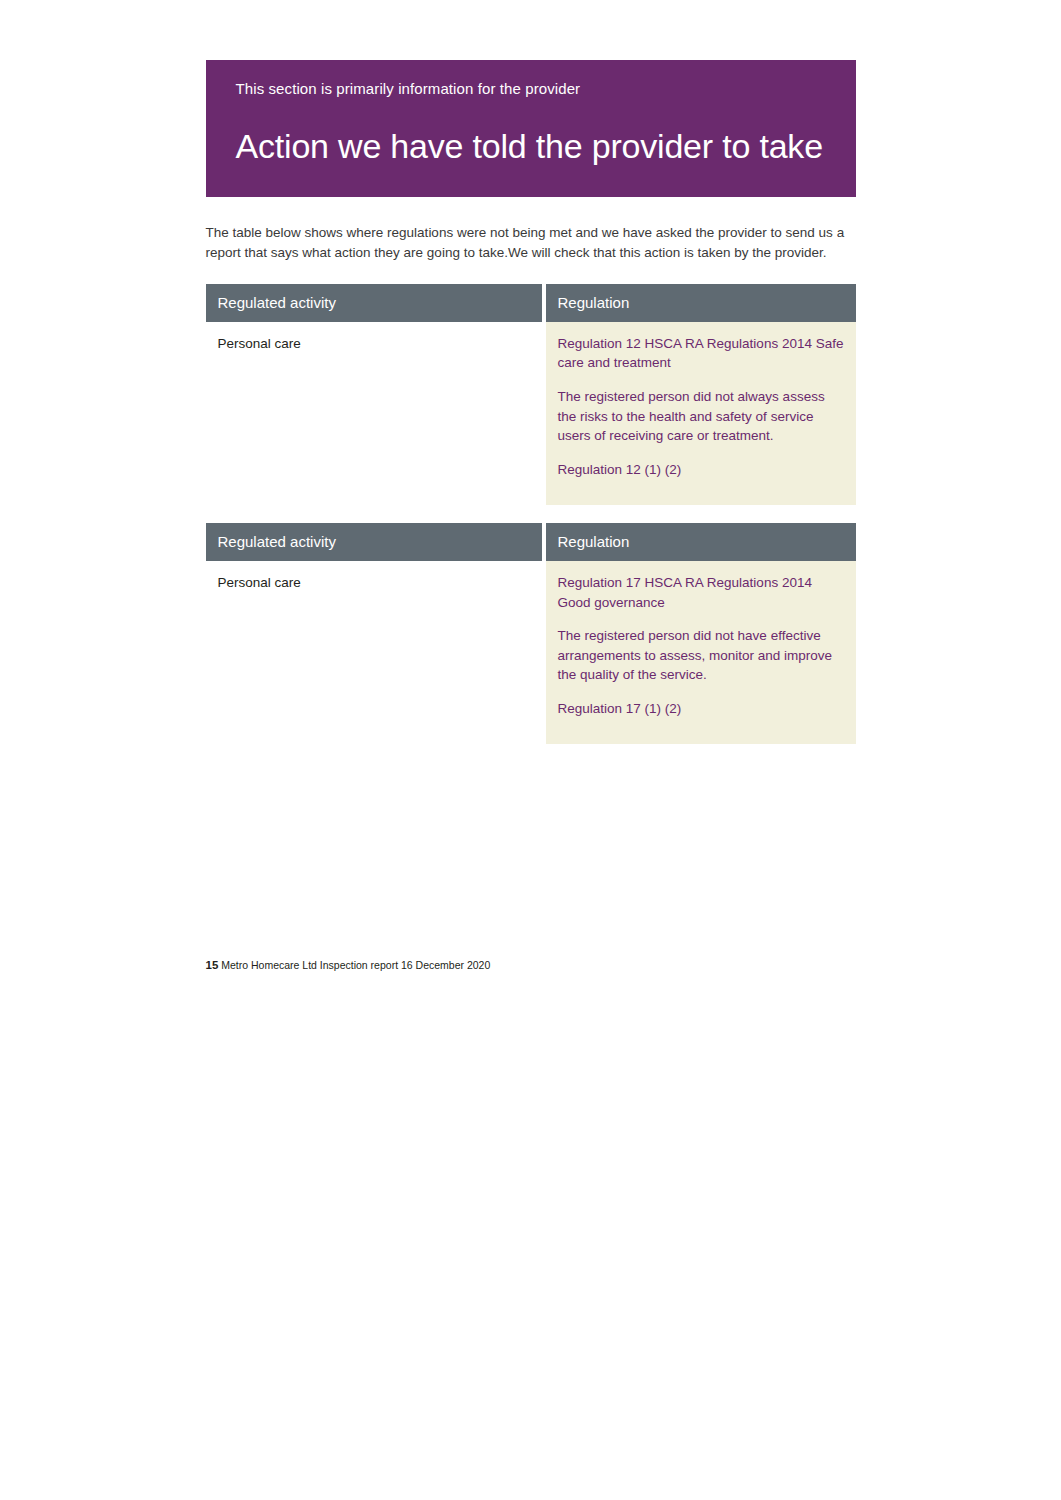This section is primarily information for the provider
Action we have told the provider to take
The table below shows where regulations were not being met and we have asked the provider to send us a report that says what action they are going to take.We will check that this action is taken by the provider.
| Regulated activity | Regulation |
| --- | --- |
| Personal care | Regulation 12 HSCA RA Regulations 2014 Safe care and treatment The registered person did not always assess the risks to the health and safety of service users of receiving care or treatment. Regulation 12 (1) (2) |
| Regulated activity | Regulation |
| --- | --- |
| Personal care | Regulation 17 HSCA RA Regulations 2014 Good governance The registered person did not have effective arrangements to assess, monitor and improve the quality of the service. Regulation 17 (1) (2) |
15 Metro Homecare Ltd Inspection report 16 December 2020